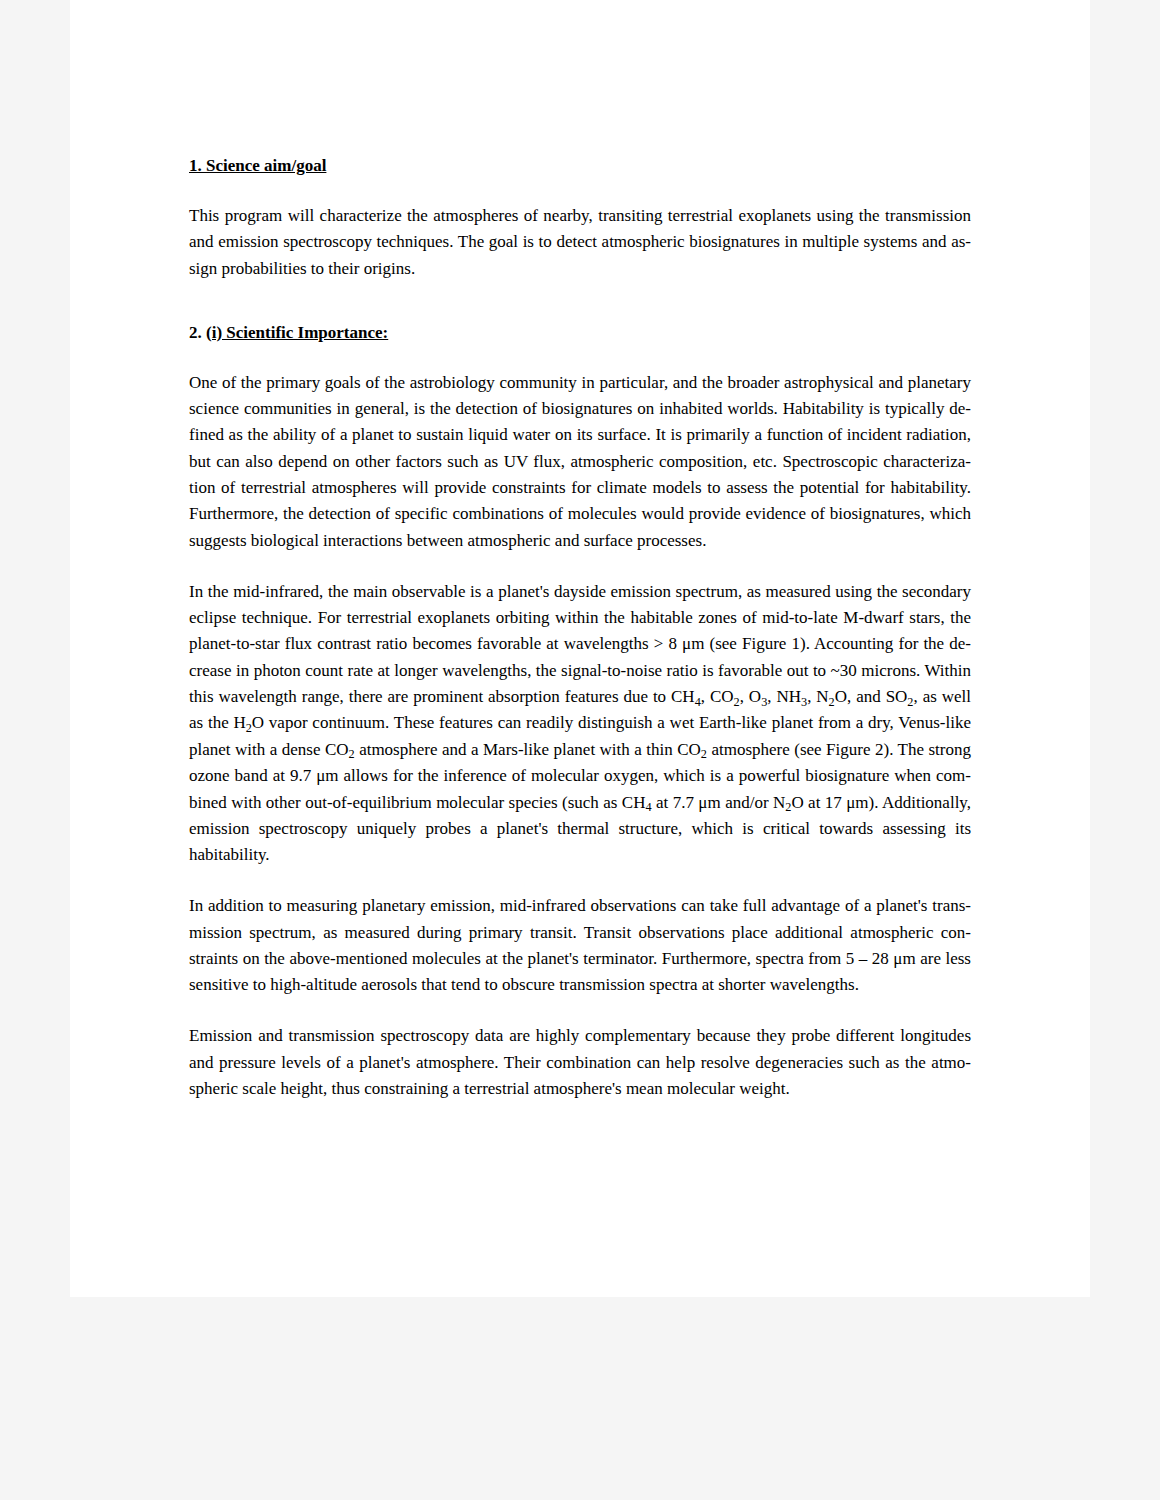1. Science aim/goal
This program will characterize the atmospheres of nearby, transiting terrestrial exoplanets using the transmission and emission spectroscopy techniques. The goal is to detect atmospheric biosignatures in multiple systems and assign probabilities to their origins.
2. (i) Scientific Importance:
One of the primary goals of the astrobiology community in particular, and the broader astrophysical and planetary science communities in general, is the detection of biosignatures on inhabited worlds. Habitability is typically defined as the ability of a planet to sustain liquid water on its surface. It is primarily a function of incident radiation, but can also depend on other factors such as UV flux, atmospheric composition, etc. Spectroscopic characterization of terrestrial atmospheres will provide constraints for climate models to assess the potential for habitability. Furthermore, the detection of specific combinations of molecules would provide evidence of biosignatures, which suggests biological interactions between atmospheric and surface processes.
In the mid-infrared, the main observable is a planet's dayside emission spectrum, as measured using the secondary eclipse technique. For terrestrial exoplanets orbiting within the habitable zones of mid-to-late M-dwarf stars, the planet-to-star flux contrast ratio becomes favorable at wavelengths > 8 μm (see Figure 1). Accounting for the decrease in photon count rate at longer wavelengths, the signal-to-noise ratio is favorable out to ~30 microns. Within this wavelength range, there are prominent absorption features due to CH4, CO2, O3, NH3, N2O, and SO2, as well as the H2O vapor continuum. These features can readily distinguish a wet Earth-like planet from a dry, Venus-like planet with a dense CO2 atmosphere and a Mars-like planet with a thin CO2 atmosphere (see Figure 2). The strong ozone band at 9.7 μm allows for the inference of molecular oxygen, which is a powerful biosignature when combined with other out-of-equilibrium molecular species (such as CH4 at 7.7 μm and/or N2O at 17 μm). Additionally, emission spectroscopy uniquely probes a planet's thermal structure, which is critical towards assessing its habitability.
In addition to measuring planetary emission, mid-infrared observations can take full advantage of a planet's transmission spectrum, as measured during primary transit. Transit observations place additional atmospheric constraints on the above-mentioned molecules at the planet's terminator. Furthermore, spectra from 5 – 28 μm are less sensitive to high-altitude aerosols that tend to obscure transmission spectra at shorter wavelengths.
Emission and transmission spectroscopy data are highly complementary because they probe different longitudes and pressure levels of a planet's atmosphere. Their combination can help resolve degeneracies such as the atmospheric scale height, thus constraining a terrestrial atmosphere's mean molecular weight.